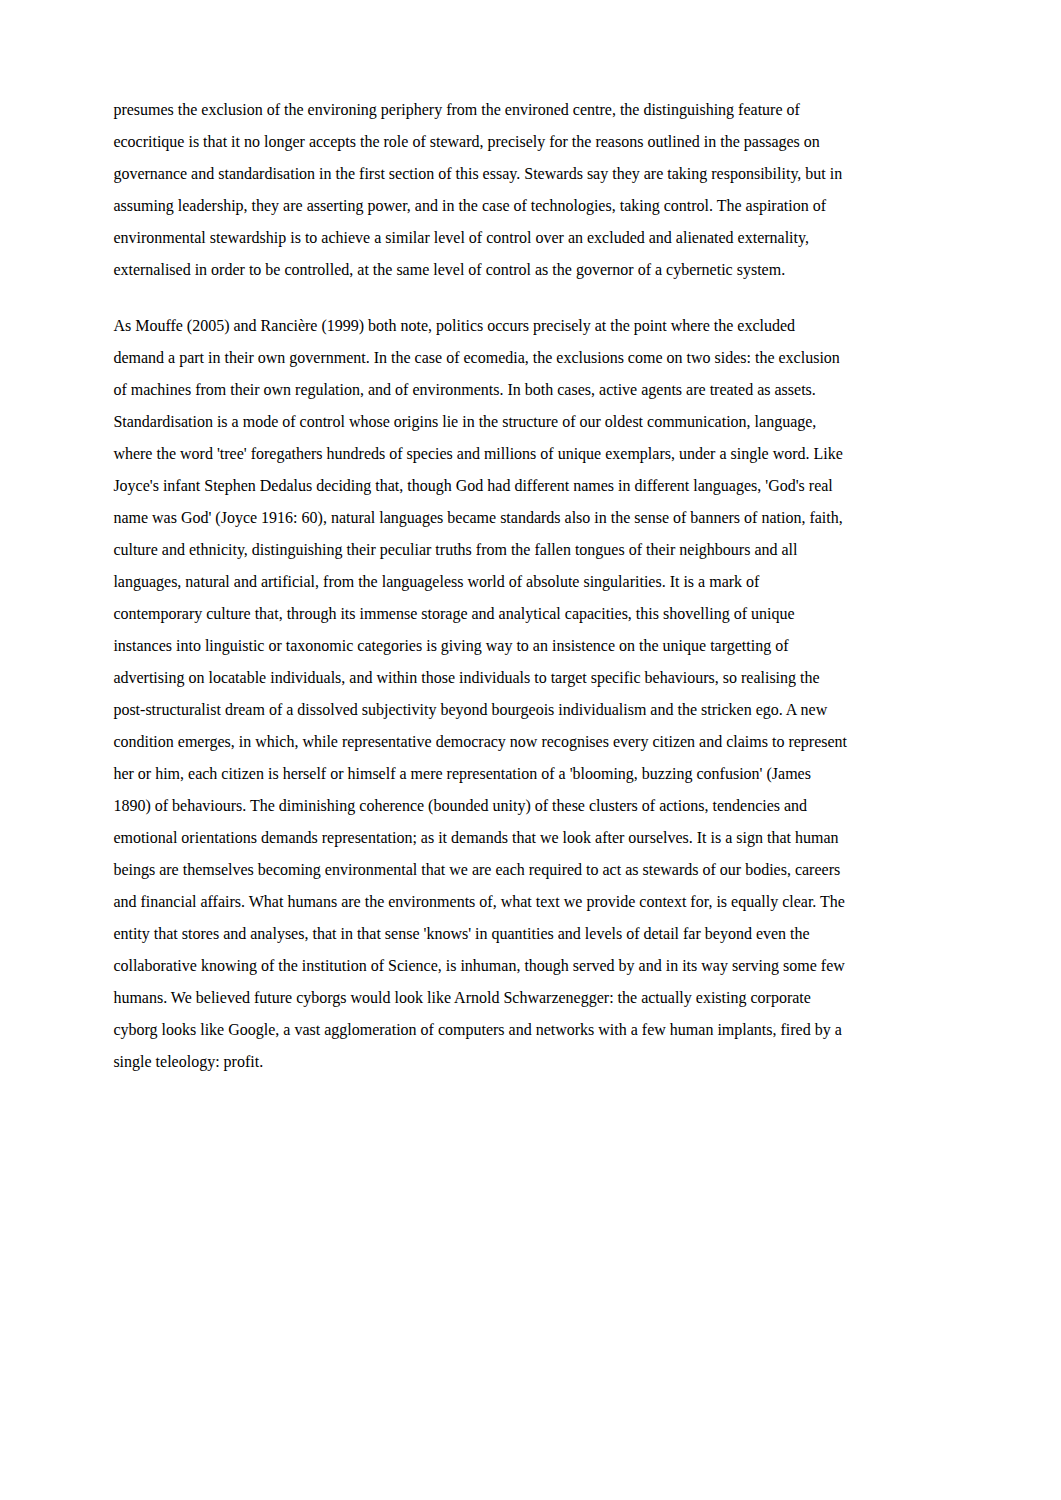presumes the exclusion of the environing periphery from the environed centre, the distinguishing feature of ecocritique is that it no longer accepts the role of steward, precisely for the reasons outlined in the passages on governance and standardisation in the first section of this essay. Stewards say they are taking responsibility, but in assuming leadership, they are asserting power, and in the case of technologies, taking control. The aspiration of environmental stewardship is to achieve a similar level of control over an excluded and alienated externality, externalised in order to be controlled, at the same level of control as the governor of a cybernetic system.
As Mouffe (2005) and Rancière (1999) both note, politics occurs precisely at the point where the excluded demand a part in their own government. In the case of ecomedia, the exclusions come on two sides: the exclusion of machines from their own regulation, and of environments. In both cases, active agents are treated as assets. Standardisation is a mode of control whose origins lie in the structure of our oldest communication, language, where the word 'tree' foregathers hundreds of species and millions of unique exemplars, under a single word. Like Joyce's infant Stephen Dedalus deciding that, though God had different names in different languages, 'God's real name was God' (Joyce 1916: 60), natural languages became standards also in the sense of banners of nation, faith, culture and ethnicity, distinguishing their peculiar truths from the fallen tongues of their neighbours and all languages, natural and artificial, from the languageless world of absolute singularities. It is a mark of contemporary culture that, through its immense storage and analytical capacities, this shovelling of unique instances into linguistic or taxonomic categories is giving way to an insistence on the unique targetting of advertising on locatable individuals, and within those individuals to target specific behaviours, so realising the post-structuralist dream of a dissolved subjectivity beyond bourgeois individualism and the stricken ego. A new condition emerges, in which, while representative democracy now recognises every citizen and claims to represent her or him, each citizen is herself or himself a mere representation of a 'blooming, buzzing confusion' (James 1890) of behaviours. The diminishing coherence (bounded unity) of these clusters of actions, tendencies and emotional orientations demands representation; as it demands that we look after ourselves. It is a sign that human beings are themselves becoming environmental that we are each required to act as stewards of our bodies, careers and financial affairs. What humans are the environments of, what text we provide context for, is equally clear. The entity that stores and analyses, that in that sense 'knows' in quantities and levels of detail far beyond even the collaborative knowing of the institution of Science, is inhuman, though served by and in its way serving some few humans. We believed future cyborgs would look like Arnold Schwarzenegger: the actually existing corporate cyborg looks like Google, a vast agglomeration of computers and networks with a few human implants, fired by a single teleology: profit.